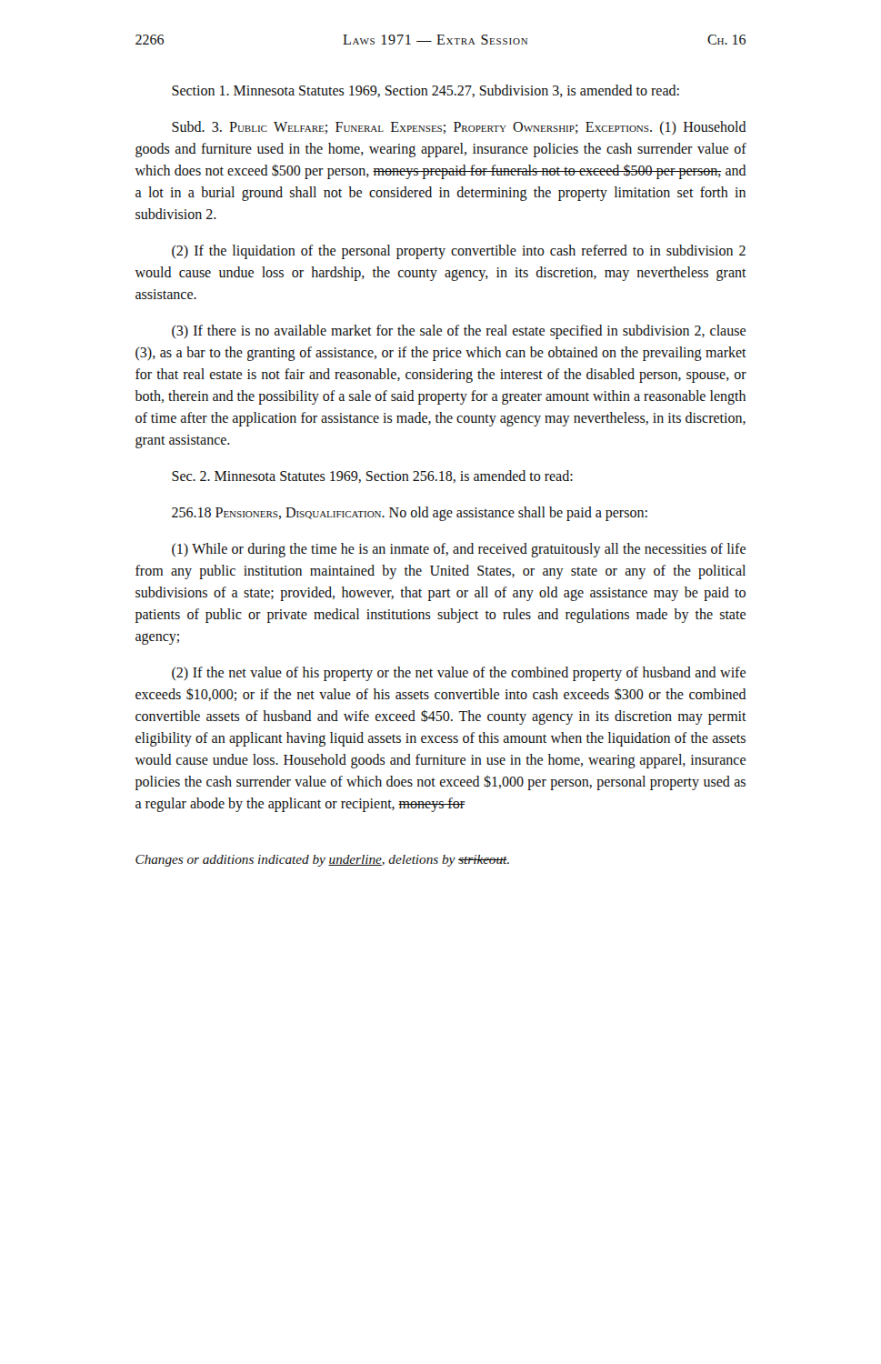2266 Laws 1971 — Extra Session Ch. 16
Section 1. Minnesota Statutes 1969, Section 245.27, Subdivision 3, is amended to read:
Subd. 3. Public Welfare; Funeral Expenses; Property Ownership; Exceptions. (1) Household goods and furniture used in the home, wearing apparel, insurance policies the cash surrender value of which does not exceed $500 per person, moneys prepaid for funerals not to exceed $500 per person, and a lot in a burial ground shall not be considered in determining the property limitation set forth in subdivision 2.
(2) If the liquidation of the personal property convertible into cash referred to in subdivision 2 would cause undue loss or hardship, the county agency, in its discretion, may nevertheless grant assistance.
(3) If there is no available market for the sale of the real estate specified in subdivision 2, clause (3), as a bar to the granting of assistance, or if the price which can be obtained on the prevailing market for that real estate is not fair and reasonable, considering the interest of the disabled person, spouse, or both, therein and the possibility of a sale of said property for a greater amount within a reasonable length of time after the application for assistance is made, the county agency may nevertheless, in its discretion, grant assistance.
Sec. 2. Minnesota Statutes 1969, Section 256.18, is amended to read:
256.18 Pensioners, Disqualification. No old age assistance shall be paid a person:
(1) While or during the time he is an inmate of, and received gratuitously all the necessities of life from any public institution maintained by the United States, or any state or any of the political subdivisions of a state; provided, however, that part or all of any old age assistance may be paid to patients of public or private medical institutions subject to rules and regulations made by the state agency;
(2) If the net value of his property or the net value of the combined property of husband and wife exceeds $10,000; or if the net value of his assets convertible into cash exceeds $300 or the combined convertible assets of husband and wife exceed $450. The county agency in its discretion may permit eligibility of an applicant having liquid assets in excess of this amount when the liquidation of the assets would cause undue loss. Household goods and furniture in use in the home, wearing apparel, insurance policies the cash surrender value of which does not exceed $1,000 per person, personal property used as a regular abode by the applicant or recipient, moneys for
Changes or additions indicated by underline, deletions by strikeout.